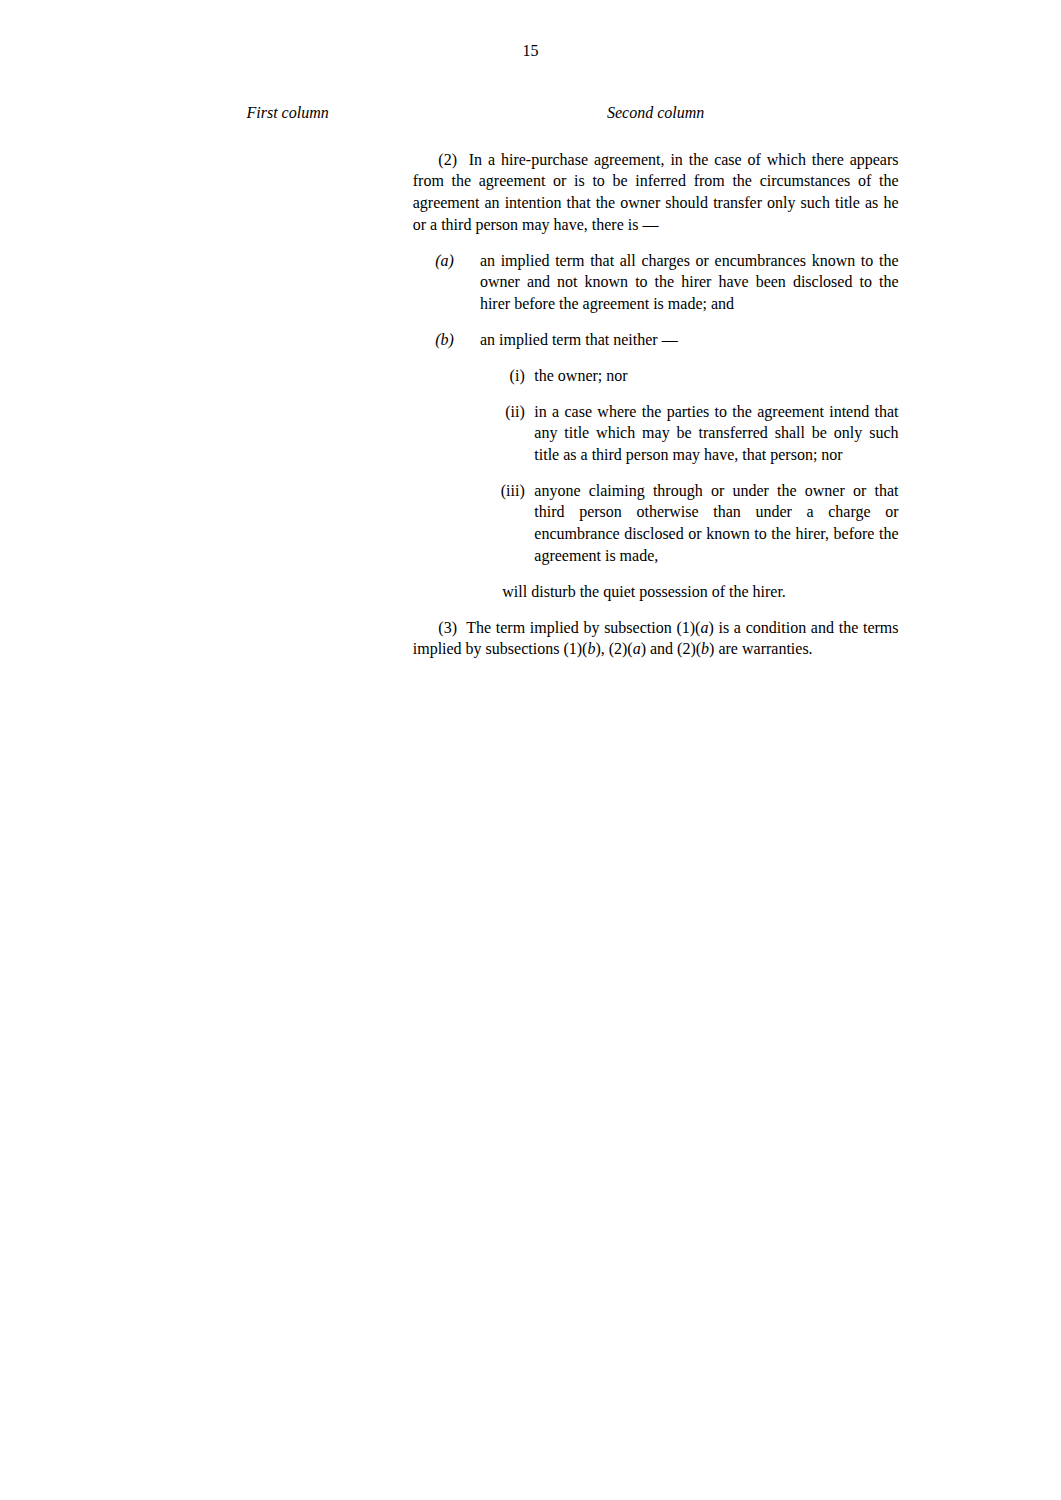15
| First column | Second column (2) In a hire-purchase agreement, in the case of which there appears from the agreement or is to be inferred from the circumstances of the agreement an intention that the owner should transfer only such title as he or a third person may have, there is — ( a ) an implied term that all charges or encumbrances known to the owner and not known to the hirer have been disclosed to the hirer before the agreement is made; and ( b ) an implied term that neither — (i) the owner; nor (ii) in a case where the parties to the agreement intend that any title which may be transferred shall be only such title as a third person may have, that person; nor (iii) anyone claiming through or under the owner or that third person otherwise than under a charge or encumbrance disclosed or known to the hirer, before the agreement is made, will disturb the quiet possession of the hirer. (3) The term implied by subsection (1)( a ) is a condition and the terms implied by subsections (1)( b ), (2)( a ) and (2)( b ) are warranties. |